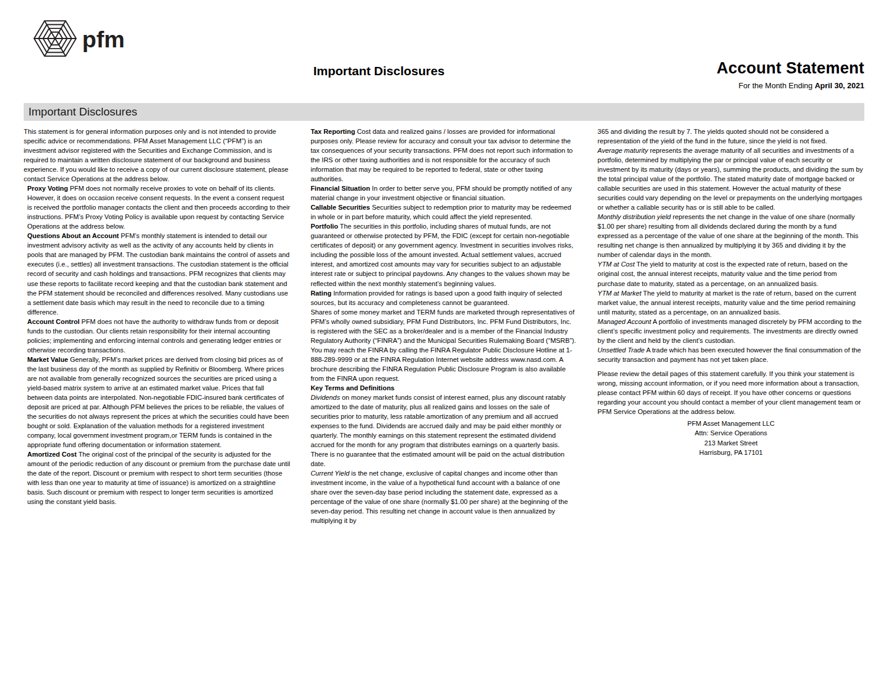pfm
Important Disclosures
Account Statement
For the Month Ending April 30, 2021
Important Disclosures
This statement is for general information purposes only and is not intended to provide specific advice or recommendations. PFM Asset Management LLC (“PFM”) is an investment advisor registered with the Securities and Exchange Commission, and is required to maintain a written disclosure statement of our background and business experience. If you would like to receive a copy of our current disclosure statement, please contact Service Operations at the address below.
Proxy Voting PFM does not normally receive proxies to vote on behalf of its clients. However, it does on occasion receive consent requests. In the event a consent request is received the portfolio manager contacts the client and then proceeds according to their instructions. PFM’s Proxy Voting Policy is available upon request by contacting Service Operations at the address below.
Questions About an Account PFM’s monthly statement is intended to detail our investment advisory activity as well as the activity of any accounts held by clients in pools that are managed by PFM. The custodian bank maintains the control of assets and executes (i.e., settles) all investment transactions. The custodian statement is the official record of security and cash holdings and transactions. PFM recognizes that clients may use these reports to facilitate record keeping and that the custodian bank statement and the PFM statement should be reconciled and differences resolved. Many custodians use a settlement date basis which may result in the need to reconcile due to a timing difference.
Account Control PFM does not have the authority to withdraw funds from or deposit funds to the custodian. Our clients retain responsibility for their internal accounting policies; implementing and enforcing internal controls and generating ledger entries or otherwise recording transactions.
Market Value Generally, PFM’s market prices are derived from closing bid prices as of the last business day of the month as supplied by Refinitiv or Bloomberg. Where prices are not available from generally recognized sources the securities are priced using a yield-based matrix system to arrive at an estimated market value. Prices that fall between data points are interpolated. Non-negotiable FDIC-insured bank certificates of deposit are priced at par. Although PFM believes the prices to be reliable, the values of the securities do not always represent the prices at which the securities could have been bought or sold. Explanation of the valuation methods for a registered investment company, local government investment program,or TERM funds is contained in the appropriate fund offering documentation or information statement.
Amortized Cost The original cost of the principal of the security is adjusted for the amount of the periodic reduction of any discount or premium from the purchase date until the date of the report. Discount or premium with respect to short term securities (those with less than one year to maturity at time of issuance) is amortized on a straightline basis. Such discount or premium with respect to longer term securities is amortized using the constant yield basis.
Tax Reporting Cost data and realized gains / losses are provided for informational purposes only. Please review for accuracy and consult your tax advisor to determine the tax consequences of your security transactions. PFM does not report such information to the IRS or other taxing authorities and is not responsible for the accuracy of such information that may be required to be reported to federal, state or other taxing authorities.
Financial Situation In order to better serve you, PFM should be promptly notified of any material change in your investment objective or financial situation.
Callable Securities Securities subject to redemption prior to maturity may be redeemed in whole or in part before maturity, which could affect the yield represented.
Portfolio The securities in this portfolio, including shares of mutual funds, are not guaranteed or otherwise protected by PFM, the FDIC (except for certain non-negotiable certificates of deposit) or any government agency. Investment in securities involves risks, including the possible loss of the amount invested. Actual settlement values, accrued interest, and amortized cost amounts may vary for securities subject to an adjustable interest rate or subject to principal paydowns. Any changes to the values shown may be reflected within the next monthly statement’s beginning values.
Rating Information provided for ratings is based upon a good faith inquiry of selected sources, but its accuracy and completeness cannot be guaranteed.
Shares of some money market and TERM funds are marketed through representatives of PFM’s wholly owned subsidiary, PFM Fund Distributors, Inc. PFM Fund Distributors, Inc. is registered with the SEC as a broker/dealer and is a member of the Financial Industry Regulatory Authority (“FINRA”) and the Municipal Securities Rulemaking Board (“MSRB”). You may reach the FINRA by calling the FINRA Regulator Public Disclosure Hotline at 1-888-289-9999 or at the FINRA Regulation Internet website address www.nasd.com. A brochure describing the FINRA Regulation Public Disclosure Program is also available from the FINRA upon request.
Key Terms and Definitions
Dividends on money market funds consist of interest earned, plus any discount ratably amortized to the date of maturity, plus all realized gains and losses on the sale of securities prior to maturity, less ratable amortization of any premium and all accrued expenses to the fund. Dividends are accrued daily and may be paid either monthly or quarterly. The monthly earnings on this statement represent the estimated dividend accrued for the month for any program that distributes earnings on a quarterly basis. There is no guarantee that the estimated amount will be paid on the actual distribution date.
Current Yield is the net change, exclusive of capital changes and income other than investment income, in the value of a hypothetical fund account with a balance of one share over the seven-day base period including the statement date, expressed as a percentage of the value of one share (normally $1.00 per share) at the beginning of the seven-day period. This resulting net change in account value is then annualized by multiplying it by
365 and dividing the result by 7. The yields quoted should not be considered a representation of the yield of the fund in the future, since the yield is not fixed.
Average maturity represents the average maturity of all securities and investments of a portfolio, determined by multiplying the par or principal value of each security or investment by its maturity (days or years), summing the products, and dividing the sum by the total principal value of the portfolio. The stated maturity date of mortgage backed or callable securities are used in this statement. However the actual maturity of these securities could vary depending on the level or prepayments on the underlying mortgages or whether a callable security has or is still able to be called.
Monthly distribution yield represents the net change in the value of one share (normally $1.00 per share) resulting from all dividends declared during the month by a fund expressed as a percentage of the value of one share at the beginning of the month. This resulting net change is then annualized by multiplying it by 365 and dividing it by the number of calendar days in the month.
YTM at Cost The yield to maturity at cost is the expected rate of return, based on the original cost, the annual interest receipts, maturity value and the time period from purchase date to maturity, stated as a percentage, on an annualized basis.
YTM at Market The yield to maturity at market is the rate of return, based on the current market value, the annual interest receipts, maturity value and the time period remaining until maturity, stated as a percentage, on an annualized basis.
Managed Account A portfolio of investments managed discretely by PFM according to the client’s specific investment policy and requirements. The investments are directly owned by the client and held by the client’s custodian.
Unsettled Trade A trade which has been executed however the final consummation of the security transaction and payment has not yet taken place.
Please review the detail pages of this statement carefully. If you think your statement is wrong, missing account information, or if you need more information about a transaction, please contact PFM within 60 days of receipt. If you have other concerns or questions regarding your account you should contact a member of your client management team or PFM Service Operations at the address below.
PFM Asset Management LLC
Attn: Service Operations
213 Market Street
Harrisburg, PA 17101